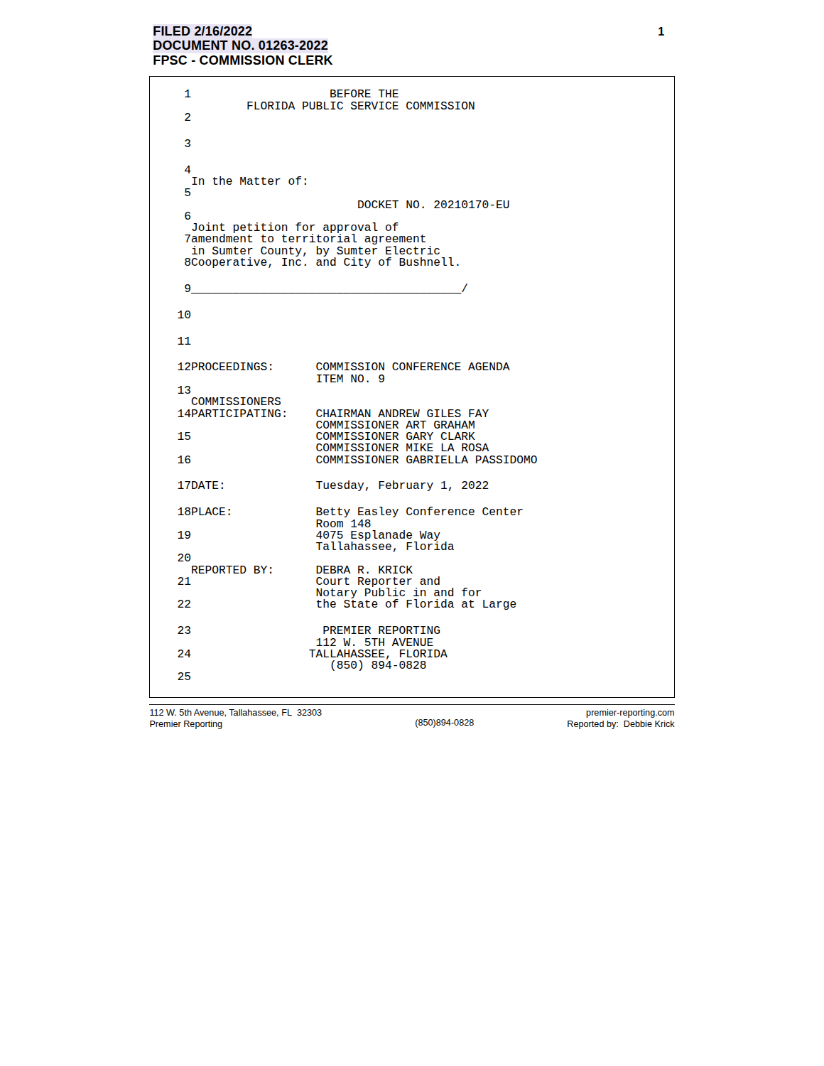FILED 2/16/2022
DOCUMENT NO. 01263-2022
FPSC - COMMISSION CLERK
1
| 1 | BEFORE THE |
| | FLORIDA PUBLIC SERVICE COMMISSION |
| 2 | |
| 3 | |
| 4 | |
| | In the Matter of: |
| 5 | |
| | DOCKET NO. 20210170-EU |
| 6 | |
| | Joint petition for approval of |
| 7 | amendment to territorial agreement |
| | in Sumter County, by Sumter Electric |
| 8 | Cooperative, Inc. and City of Bushnell. |
| 9 | _______________________________________/ |
| 10 | |
| 11 | |
| 12 | PROCEEDINGS: COMMISSION CONFERENCE AGENDA |
| | ITEM NO. 9 |
| 13 | |
| | COMMISSIONERS |
| 14 | PARTICIPATING: CHAIRMAN ANDREW GILES FAY |
| | COMMISSIONER ART GRAHAM |
| 15 | COMMISSIONER GARY CLARK |
| | COMMISSIONER MIKE LA ROSA |
| 16 | COMMISSIONER GABRIELLA PASSIDOMO |
| 17 | DATE: Tuesday, February 1, 2022 |
| 18 | PLACE: Betty Easley Conference Center |
| | Room 148 |
| 19 | 4075 Esplanade Way |
| | Tallahassee, Florida |
| 20 | |
| | REPORTED BY: DEBRA R. KRICK |
| 21 | Court Reporter and |
| | Notary Public in and for |
| 22 | the State of Florida at Large |
| 23 | PREMIER REPORTING |
| | 112 W. 5TH AVENUE |
| 24 | TALLAHASSEE, FLORIDA |
| | (850) 894-0828 |
| 25 | |
112 W. 5th Avenue, Tallahassee, FL 32303
Premier Reporting
(850)894-0828
premier-reporting.com
Reported by: Debbie Krick